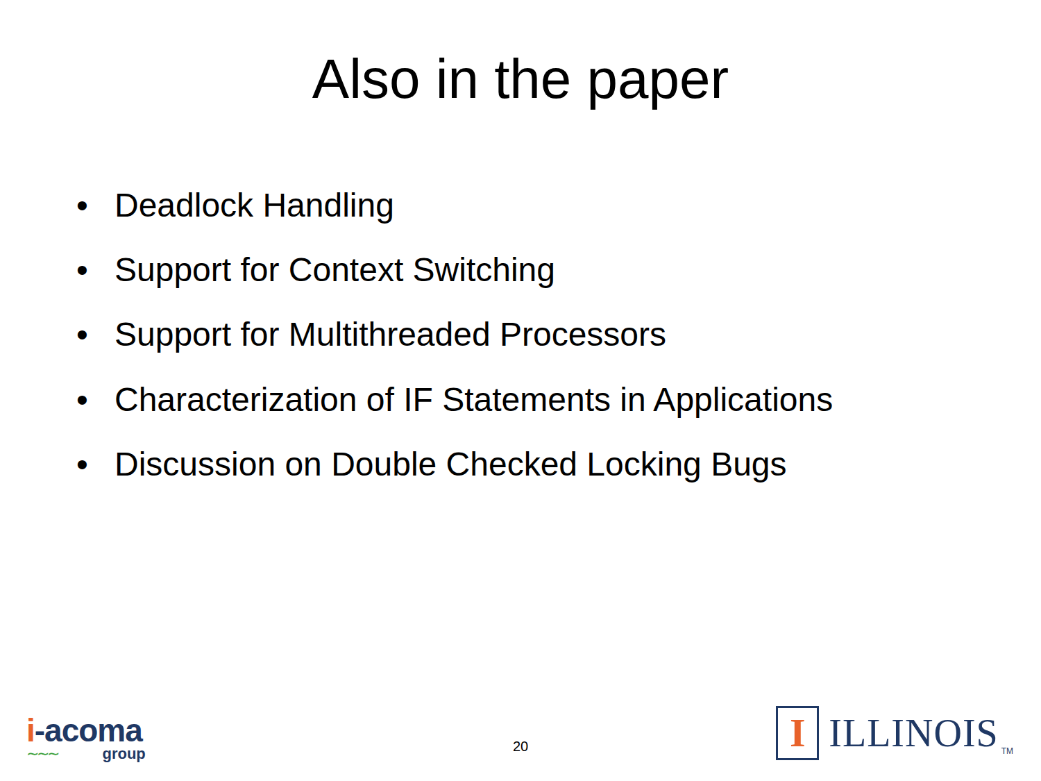Also in the paper
Deadlock Handling
Support for Context Switching
Support for Multithreaded Processors
Characterization of IF Statements in Applications
Discussion on Double Checked Locking Bugs
20
i-acoma
∼∼∼ group
I
ILLINOIS
TM